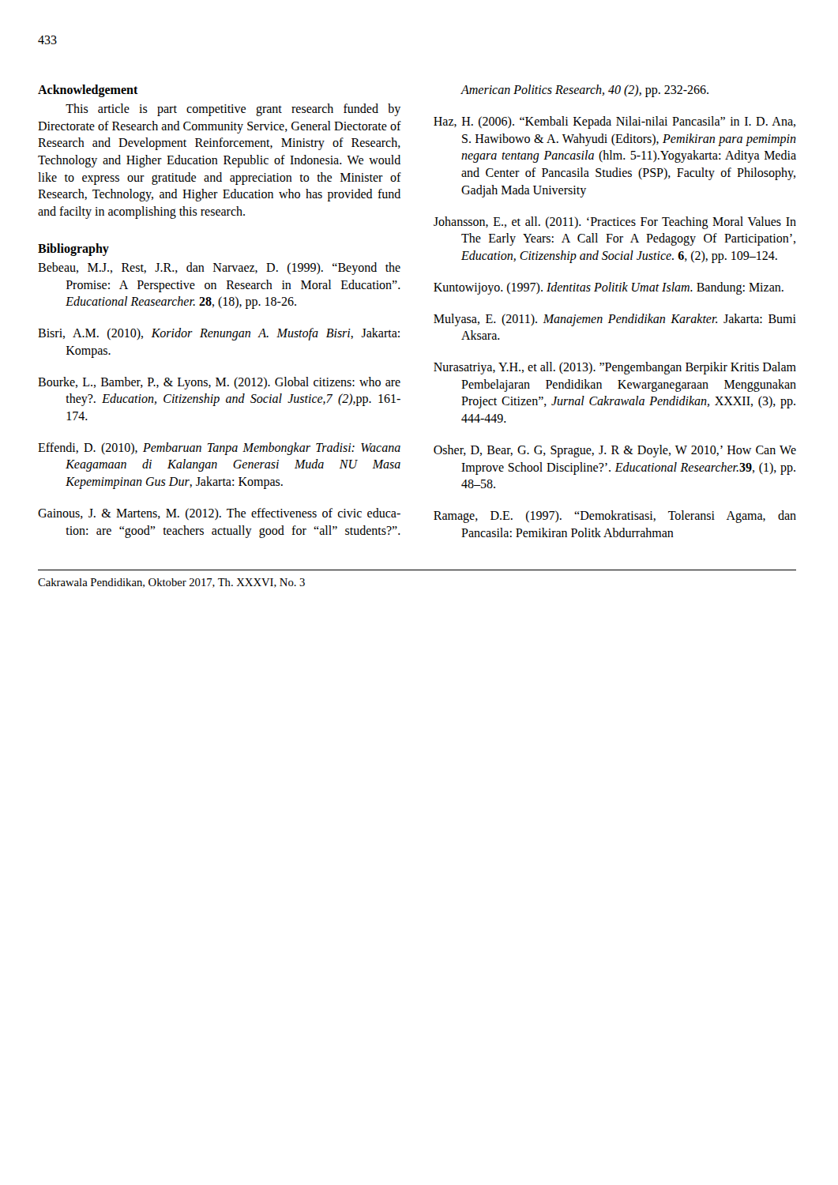433
Acknowledgement
This article is part competitive grant research funded by Directorate of Research and Community Service, General Diectorate of Research and Development Reinforcement, Ministry of Research, Technology and Higher Education Republic of Indonesia. We would like to express our gratitude and appreciation to the Minister of Research, Technology, and Higher Education who has provided fund and facilty in acomplishing this research.
Bibliography
Bebeau, M.J., Rest, J.R., dan Narvaez, D. (1999). “Beyond the Promise: A Perspective on Research in Moral Education”. Educational Reasearcher. 28, (18), pp. 18-26.
Bisri, A.M. (2010), Koridor Renungan A. Mustofa Bisri, Jakarta: Kompas.
Bourke, L., Bamber, P., & Lyons, M. (2012). Global citizens: who are they?. Education, Citizenship and Social Justice,7 (2),pp. 161-174.
Effendi, D. (2010), Pembaruan Tanpa Membongkar Tradisi: Wacana Keagamaan di Kalangan Generasi Muda NU Masa Kepemimpinan Gus Dur, Jakarta: Kompas.
Gainous, J. & Martens, M. (2012). The effectiveness of civic education: are “good” teachers actually good for “all” students?”. American Politics Research, 40 (2), pp. 232-266.
Haz, H. (2006). “Kembali Kepada Nilai-nilai Pancasila” in I. D. Ana, S. Hawibowo & A. Wahyudi (Editors), Pemikiran para pemimpin negara tentang Pancasila (hlm. 5-11).Yogyakarta: Aditya Media and Center of Pancasila Studies (PSP), Faculty of Philosophy, Gadjah Mada University
Johansson, E., et all. (2011). ‘Practices For Teaching Moral Values In The Early Years: A Call For A Pedagogy Of Participation’, Education, Citizenship and Social Justice. 6, (2), pp. 109–124.
Kuntowijoyo. (1997). Identitas Politik Umat Islam. Bandung: Mizan.
Mulyasa, E. (2011). Manajemen Pendidikan Karakter. Jakarta: Bumi Aksara.
Nurasatriya, Y.H., et all. (2013). ”Pengembangan Berpikir Kritis Dalam Pembelajaran Pendidikan Kewarganegaraan Menggunakan Project Citizen”, Jurnal Cakrawala Pendidikan, XXXII, (3), pp. 444-449.
Osher, D, Bear, G. G, Sprague, J. R & Doyle, W 2010,’ How Can We Improve School Discipline?’. Educational Researcher.39, (1), pp. 48–58.
Ramage, D.E. (1997). “Demokratisasi, Toleransi Agama, dan Pancasila: Pemikiran Politk Abdurrahman
Cakrawala Pendidikan, Oktober 2017, Th. XXXVI, No. 3